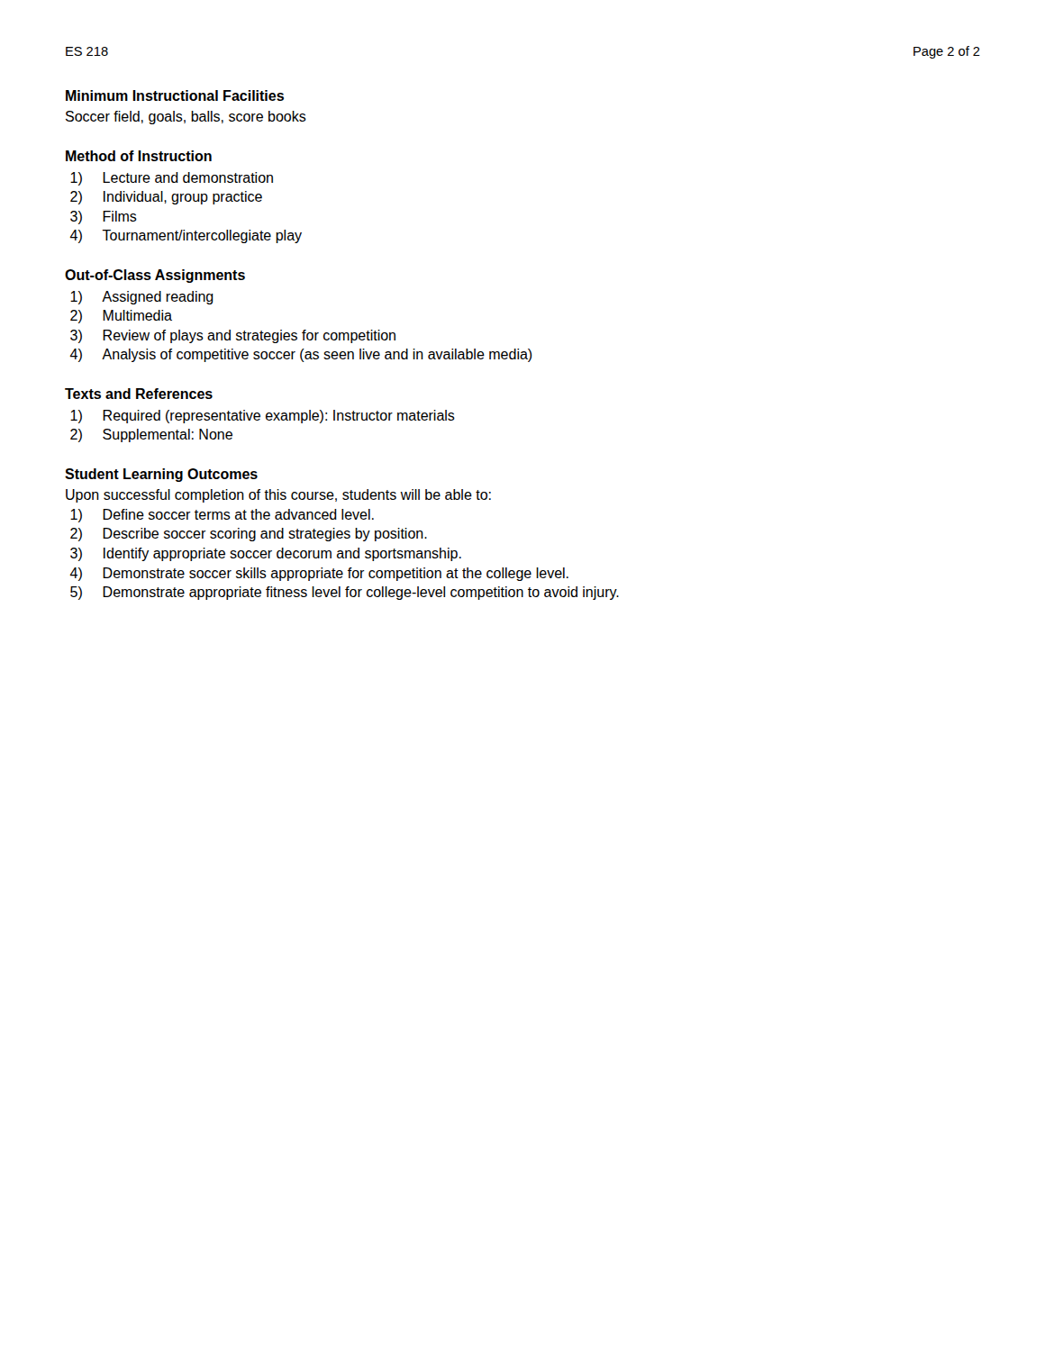ES 218 Page 2 of 2
Minimum Instructional Facilities
Soccer field, goals, balls, score books
Method of Instruction
Lecture and demonstration
Individual, group practice
Films
Tournament/intercollegiate play
Out-of-Class Assignments
Assigned reading
Multimedia
Review of plays and strategies for competition
Analysis of competitive soccer (as seen live and in available media)
Texts and References
Required (representative example): Instructor materials
Supplemental: None
Student Learning Outcomes
Upon successful completion of this course, students will be able to:
Define soccer terms at the advanced level.
Describe soccer scoring and strategies by position.
Identify appropriate soccer decorum and sportsmanship.
Demonstrate soccer skills appropriate for competition at the college level.
Demonstrate appropriate fitness level for college-level competition to avoid injury.